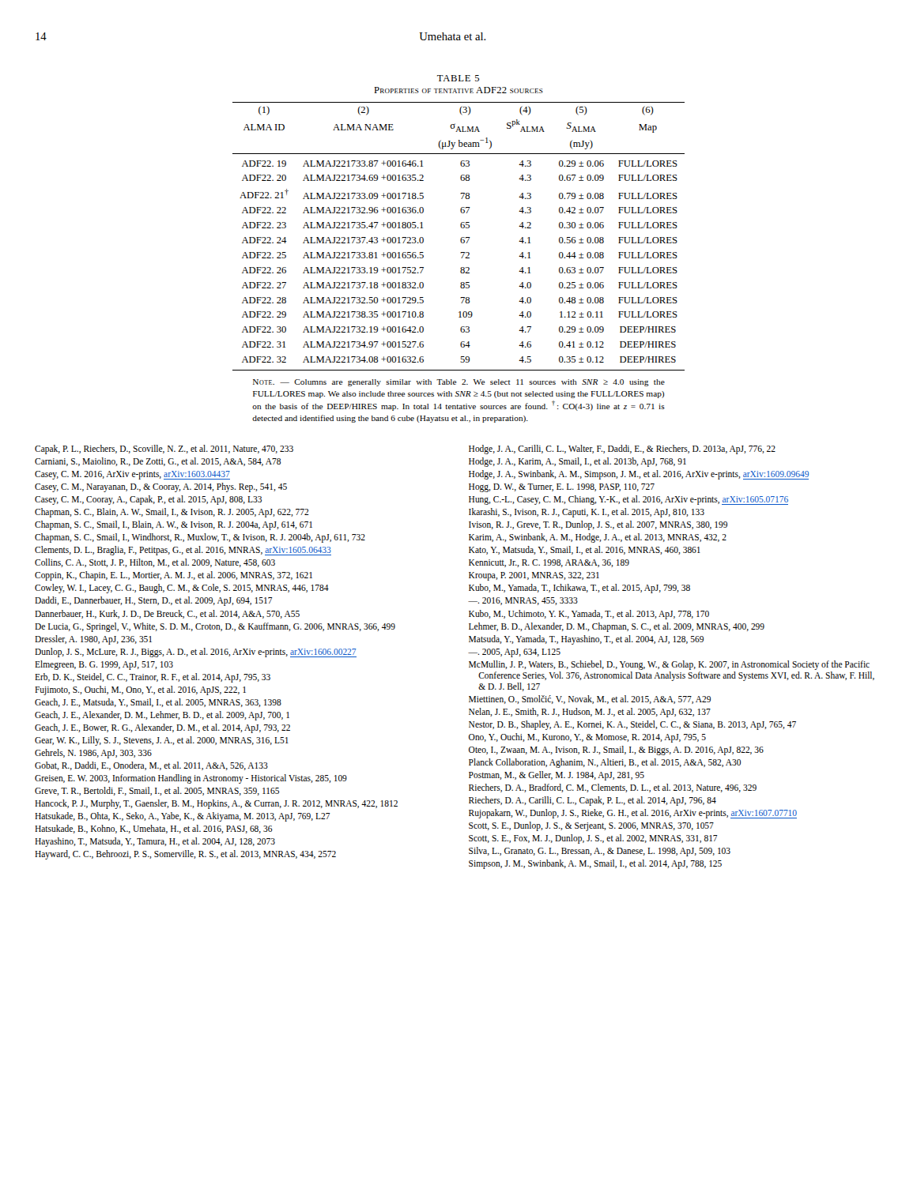14 Umehata et al.
TABLE 5
Properties of tentative ADF22 sources
| (1) | (2) | (3) | (4) | (5) | (6) |
| --- | --- | --- | --- | --- | --- |
| ALMA ID | ALMA NAME | σ ALMA | S pk ALMA | S ALMA | Map |
| | | (μJy beam −1 ) | | (mJy) | |
| ADF22. 19 | ALMAJ221733.87 +001646.1 | 63 | 4.3 | 0.29 ± 0.06 | FULL/LORES |
| ADF22. 20 | ALMAJ221734.69 +001635.2 | 68 | 4.3 | 0.67 ± 0.09 | FULL/LORES |
| ADF22. 21 † | ALMAJ221733.09 +001718.5 | 78 | 4.3 | 0.79 ± 0.08 | FULL/LORES |
| ADF22. 22 | ALMAJ221732.96 +001636.0 | 67 | 4.3 | 0.42 ± 0.07 | FULL/LORES |
| ADF22. 23 | ALMAJ221735.47 +001805.1 | 65 | 4.2 | 0.30 ± 0.06 | FULL/LORES |
| ADF22. 24 | ALMAJ221737.43 +001723.0 | 67 | 4.1 | 0.56 ± 0.08 | FULL/LORES |
| ADF22. 25 | ALMAJ221733.81 +001656.5 | 72 | 4.1 | 0.44 ± 0.08 | FULL/LORES |
| ADF22. 26 | ALMAJ221733.19 +001752.7 | 82 | 4.1 | 0.63 ± 0.07 | FULL/LORES |
| ADF22. 27 | ALMAJ221737.18 +001832.0 | 85 | 4.0 | 0.25 ± 0.06 | FULL/LORES |
| ADF22. 28 | ALMAJ221732.50 +001729.5 | 78 | 4.0 | 0.48 ± 0.08 | FULL/LORES |
| ADF22. 29 | ALMAJ221738.35 +001710.8 | 109 | 4.0 | 1.12 ± 0.11 | FULL/LORES |
| ADF22. 30 | ALMAJ221732.19 +001642.0 | 63 | 4.7 | 0.29 ± 0.09 | DEEP/HIRES |
| ADF22. 31 | ALMAJ221734.97 +001527.6 | 64 | 4.6 | 0.41 ± 0.12 | DEEP/HIRES |
| ADF22. 32 | ALMAJ221734.08 +001632.6 | 59 | 4.5 | 0.35 ± 0.12 | DEEP/HIRES |
Note. — Columns are generally similar with Table 2. We select 11 sources with SNR ≥ 4.0 using the FULL/LORES map. We also include three sources with SNR ≥ 4.5 (but not selected using the FULL/LORES map) on the basis of the DEEP/HIRES map. In total 14 tentative sources are found. †: CO(4-3) line at z = 0.71 is detected and identified using the band 6 cube (Hayatsu et al., in preparation).
Capak, P. L., Riechers, D., Scoville, N. Z., et al. 2011, Nature, 470, 233
Carniani, S., Maiolino, R., De Zotti, G., et al. 2015, A&A, 584, A78
Casey, C. M. 2016, ArXiv e-prints, arXiv:1603.04437
Casey, C. M., Narayanan, D., & Cooray, A. 2014, Phys. Rep., 541, 45
Casey, C. M., Cooray, A., Capak, P., et al. 2015, ApJ, 808, L33
Chapman, S. C., Blain, A. W., Smail, I., & Ivison, R. J. 2005, ApJ, 622, 772
Chapman, S. C., Smail, I., Blain, A. W., & Ivison, R. J. 2004a, ApJ, 614, 671
Chapman, S. C., Smail, I., Windhorst, R., Muxlow, T., & Ivison, R. J. 2004b, ApJ, 611, 732
Clements, D. L., Braglia, F., Petitpas, G., et al. 2016, MNRAS, arXiv:1605.06433
Collins, C. A., Stott, J. P., Hilton, M., et al. 2009, Nature, 458, 603
Coppin, K., Chapin, E. L., Mortier, A. M. J., et al. 2006, MNRAS, 372, 1621
Cowley, W. I., Lacey, C. G., Baugh, C. M., & Cole, S. 2015, MNRAS, 446, 1784
Daddi, E., Dannerbauer, H., Stern, D., et al. 2009, ApJ, 694, 1517
Dannerbauer, H., Kurk, J. D., De Breuck, C., et al. 2014, A&A, 570, A55
De Lucia, G., Springel, V., White, S. D. M., Croton, D., & Kauffmann, G. 2006, MNRAS, 366, 499
Dressler, A. 1980, ApJ, 236, 351
Dunlop, J. S., McLure, R. J., Biggs, A. D., et al. 2016, ArXiv e-prints, arXiv:1606.00227
Elmegreen, B. G. 1999, ApJ, 517, 103
Erb, D. K., Steidel, C. C., Trainor, R. F., et al. 2014, ApJ, 795, 33
Fujimoto, S., Ouchi, M., Ono, Y., et al. 2016, ApJS, 222, 1
Geach, J. E., Matsuda, Y., Smail, I., et al. 2005, MNRAS, 363, 1398
Geach, J. E., Alexander, D. M., Lehmer, B. D., et al. 2009, ApJ, 700, 1
Geach, J. E., Bower, R. G., Alexander, D. M., et al. 2014, ApJ, 793, 22
Gear, W. K., Lilly, S. J., Stevens, J. A., et al. 2000, MNRAS, 316, L51
Gehrels, N. 1986, ApJ, 303, 336
Gobat, R., Daddi, E., Onodera, M., et al. 2011, A&A, 526, A133
Greisen, E. W. 2003, Information Handling in Astronomy - Historical Vistas, 285, 109
Greve, T. R., Bertoldi, F., Smail, I., et al. 2005, MNRAS, 359, 1165
Hancock, P. J., Murphy, T., Gaensler, B. M., Hopkins, A., & Curran, J. R. 2012, MNRAS, 422, 1812
Hatsukade, B., Ohta, K., Seko, A., Yabe, K., & Akiyama, M. 2013, ApJ, 769, L27
Hatsukade, B., Kohno, K., Umehata, H., et al. 2016, PASJ, 68, 36
Hayashino, T., Matsuda, Y., Tamura, H., et al. 2004, AJ, 128, 2073
Hayward, C. C., Behroozi, P. S., Somerville, R. S., et al. 2013, MNRAS, 434, 2572
Hodge, J. A., Carilli, C. L., Walter, F., Daddi, E., & Riechers, D. 2013a, ApJ, 776, 22
Hodge, J. A., Karim, A., Smail, I., et al. 2013b, ApJ, 768, 91
Hodge, J. A., Swinbank, A. M., Simpson, J. M., et al. 2016, ArXiv e-prints, arXiv:1609.09649
Hogg, D. W., & Turner, E. L. 1998, PASP, 110, 727
Hung, C.-L., Casey, C. M., Chiang, Y.-K., et al. 2016, ArXiv e-prints, arXiv:1605.07176
Ikarashi, S., Ivison, R. J., Caputi, K. I., et al. 2015, ApJ, 810, 133
Ivison, R. J., Greve, T. R., Dunlop, J. S., et al. 2007, MNRAS, 380, 199
Karim, A., Swinbank, A. M., Hodge, J. A., et al. 2013, MNRAS, 432, 2
Kato, Y., Matsuda, Y., Smail, I., et al. 2016, MNRAS, 460, 3861
Kennicutt, Jr., R. C. 1998, ARA&A, 36, 189
Kroupa, P. 2001, MNRAS, 322, 231
Kubo, M., Yamada, T., Ichikawa, T., et al. 2015, ApJ, 799, 38
—. 2016, MNRAS, 455, 3333
Kubo, M., Uchimoto, Y. K., Yamada, T., et al. 2013, ApJ, 778, 170
Lehmer, B. D., Alexander, D. M., Chapman, S. C., et al. 2009, MNRAS, 400, 299
Matsuda, Y., Yamada, T., Hayashino, T., et al. 2004, AJ, 128, 569
—. 2005, ApJ, 634, L125
McMullin, J. P., Waters, B., Schiebel, D., Young, W., & Golap, K. 2007, in Astronomical Society of the Pacific Conference Series, Vol. 376, Astronomical Data Analysis Software and Systems XVI, ed. R. A. Shaw, F. Hill, & D. J. Bell, 127
Miettinen, O., Smolčić, V., Novak, M., et al. 2015, A&A, 577, A29
Nelan, J. E., Smith, R. J., Hudson, M. J., et al. 2005, ApJ, 632, 137
Nestor, D. B., Shapley, A. E., Kornei, K. A., Steidel, C. C., & Siana, B. 2013, ApJ, 765, 47
Ono, Y., Ouchi, M., Kurono, Y., & Momose, R. 2014, ApJ, 795, 5
Oteo, I., Zwaan, M. A., Ivison, R. J., Smail, I., & Biggs, A. D. 2016, ApJ, 822, 36
Planck Collaboration, Aghanim, N., Altieri, B., et al. 2015, A&A, 582, A30
Postman, M., & Geller, M. J. 1984, ApJ, 281, 95
Riechers, D. A., Bradford, C. M., Clements, D. L., et al. 2013, Nature, 496, 329
Riechers, D. A., Carilli, C. L., Capak, P. L., et al. 2014, ApJ, 796, 84
Rujopakarn, W., Dunlop, J. S., Rieke, G. H., et al. 2016, ArXiv e-prints, arXiv:1607.07710
Scott, S. E., Dunlop, J. S., & Serjeant, S. 2006, MNRAS, 370, 1057
Scott, S. E., Fox, M. J., Dunlop, J. S., et al. 2002, MNRAS, 331, 817
Silva, L., Granato, G. L., Bressan, A., & Danese, L. 1998, ApJ, 509, 103
Simpson, J. M., Swinbank, A. M., Smail, I., et al. 2014, ApJ, 788, 125